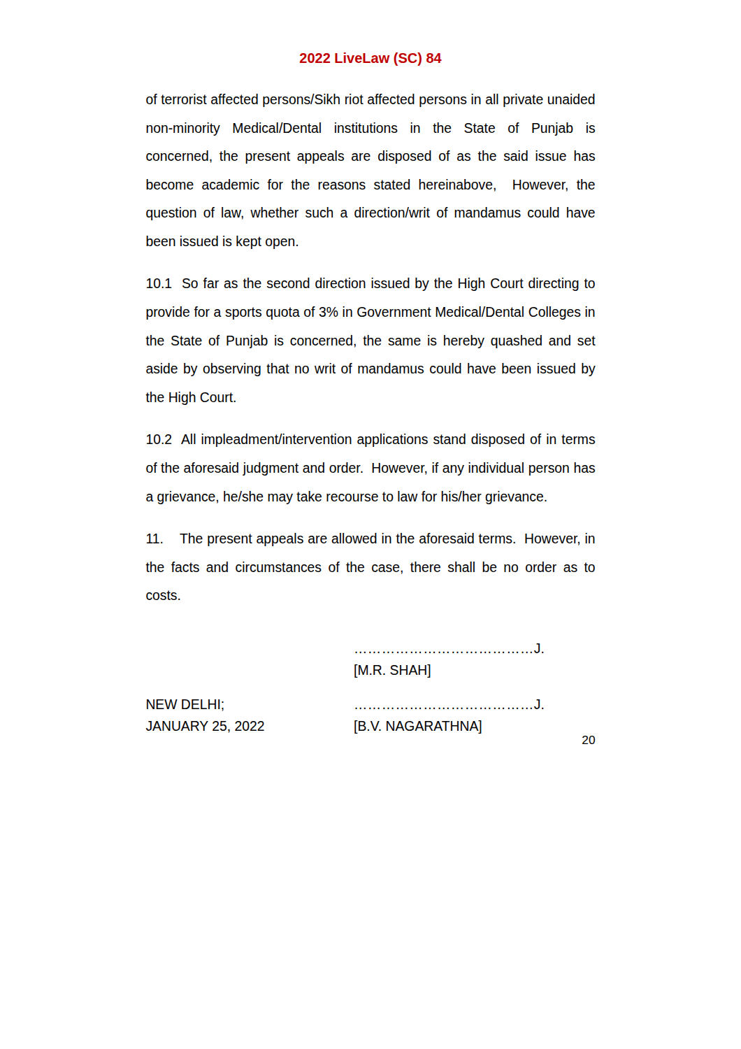2022 LiveLaw (SC) 84
of terrorist affected persons/Sikh riot affected persons in all private unaided non-minority Medical/Dental institutions in the State of Punjab is concerned, the present appeals are disposed of as the said issue has become academic for the reasons stated hereinabove, However, the question of law, whether such a direction/writ of mandamus could have been issued is kept open.
10.1 So far as the second direction issued by the High Court directing to provide for a sports quota of 3% in Government Medical/Dental Colleges in the State of Punjab is concerned, the same is hereby quashed and set aside by observing that no writ of mandamus could have been issued by the High Court.
10.2 All impleadment/intervention applications stand disposed of in terms of the aforesaid judgment and order. However, if any individual person has a grievance, he/she may take recourse to law for his/her grievance.
11. The present appeals are allowed in the aforesaid terms. However, in the facts and circumstances of the case, there shall be no order as to costs.
…………………………………J.
[M.R. SHAH]
NEW DELHI; JANUARY 25, 2022
…………………………………J.
[B.V. NAGARATHNA]
20